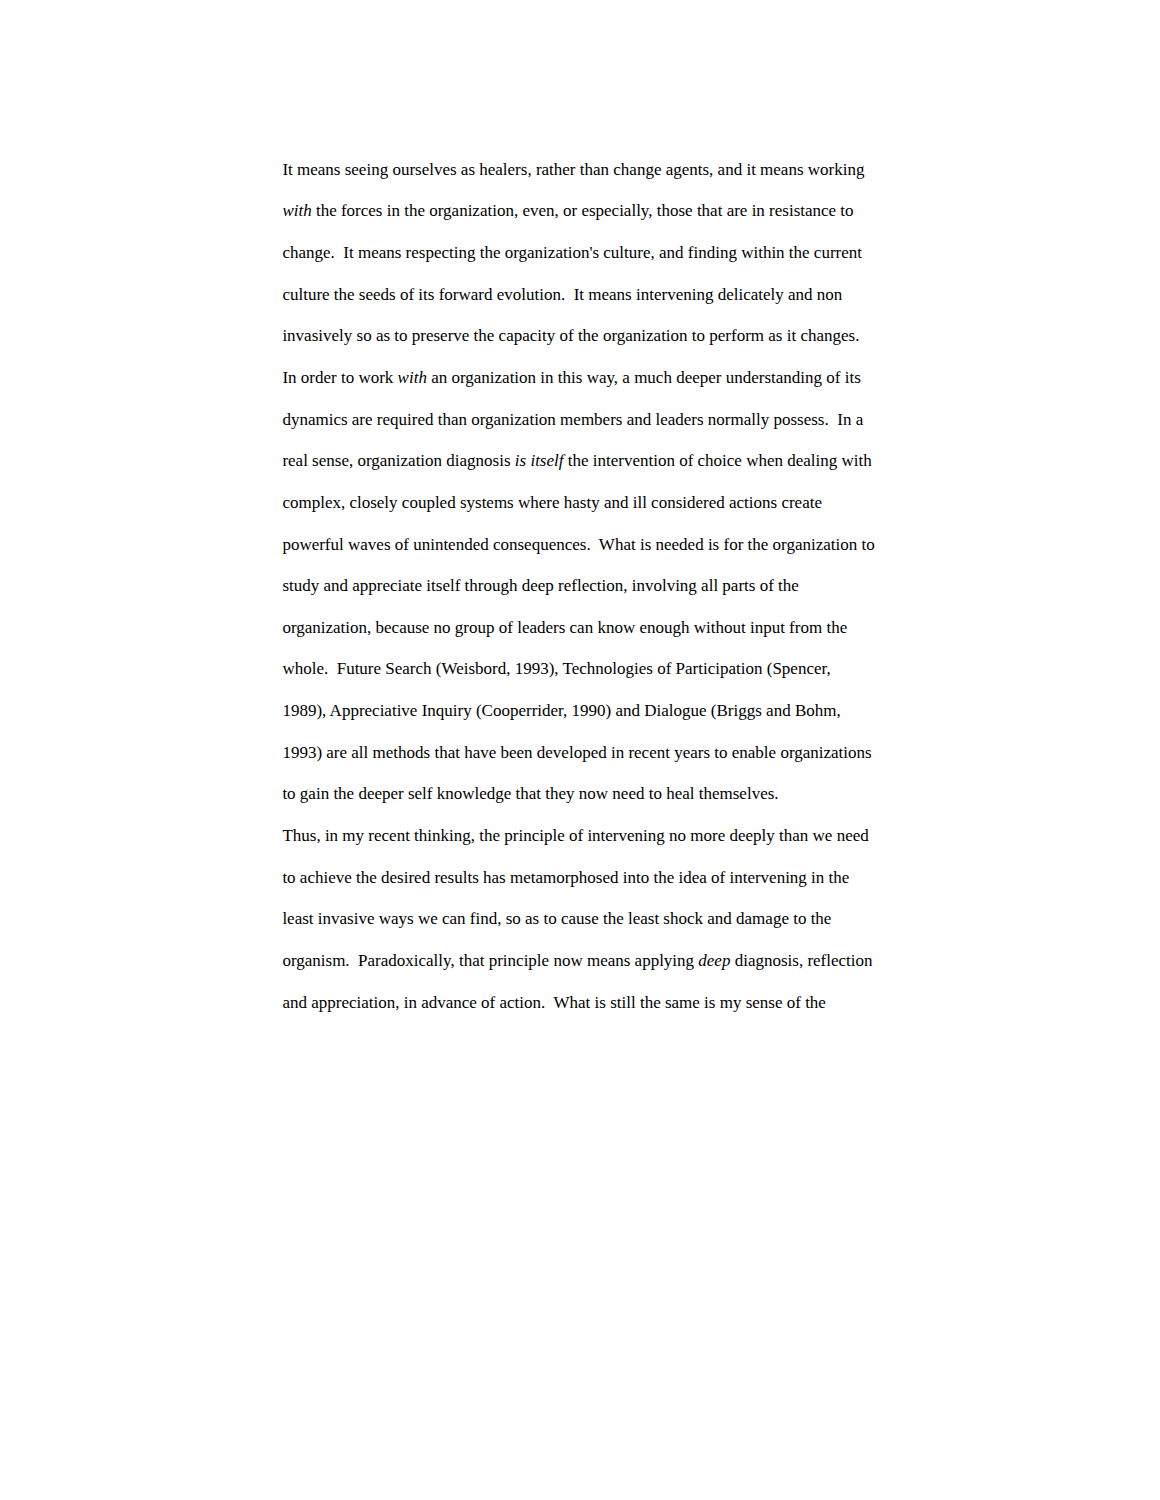It means seeing ourselves as healers, rather than change agents, and it means working with the forces in the organization, even, or especially, those that are in resistance to change. It means respecting the organization's culture, and finding within the current culture the seeds of its forward evolution. It means intervening delicately and non invasively so as to preserve the capacity of the organization to perform as it changes. In order to work with an organization in this way, a much deeper understanding of its dynamics are required than organization members and leaders normally possess. In a real sense, organization diagnosis is itself the intervention of choice when dealing with complex, closely coupled systems where hasty and ill considered actions create powerful waves of unintended consequences. What is needed is for the organization to study and appreciate itself through deep reflection, involving all parts of the organization, because no group of leaders can know enough without input from the whole. Future Search (Weisbord, 1993), Technologies of Participation (Spencer, 1989), Appreciative Inquiry (Cooperrider, 1990) and Dialogue (Briggs and Bohm, 1993) are all methods that have been developed in recent years to enable organizations to gain the deeper self knowledge that they now need to heal themselves.
Thus, in my recent thinking, the principle of intervening no more deeply than we need to achieve the desired results has metamorphosed into the idea of intervening in the least invasive ways we can find, so as to cause the least shock and damage to the organism. Paradoxically, that principle now means applying deep diagnosis, reflection and appreciation, in advance of action. What is still the same is my sense of the